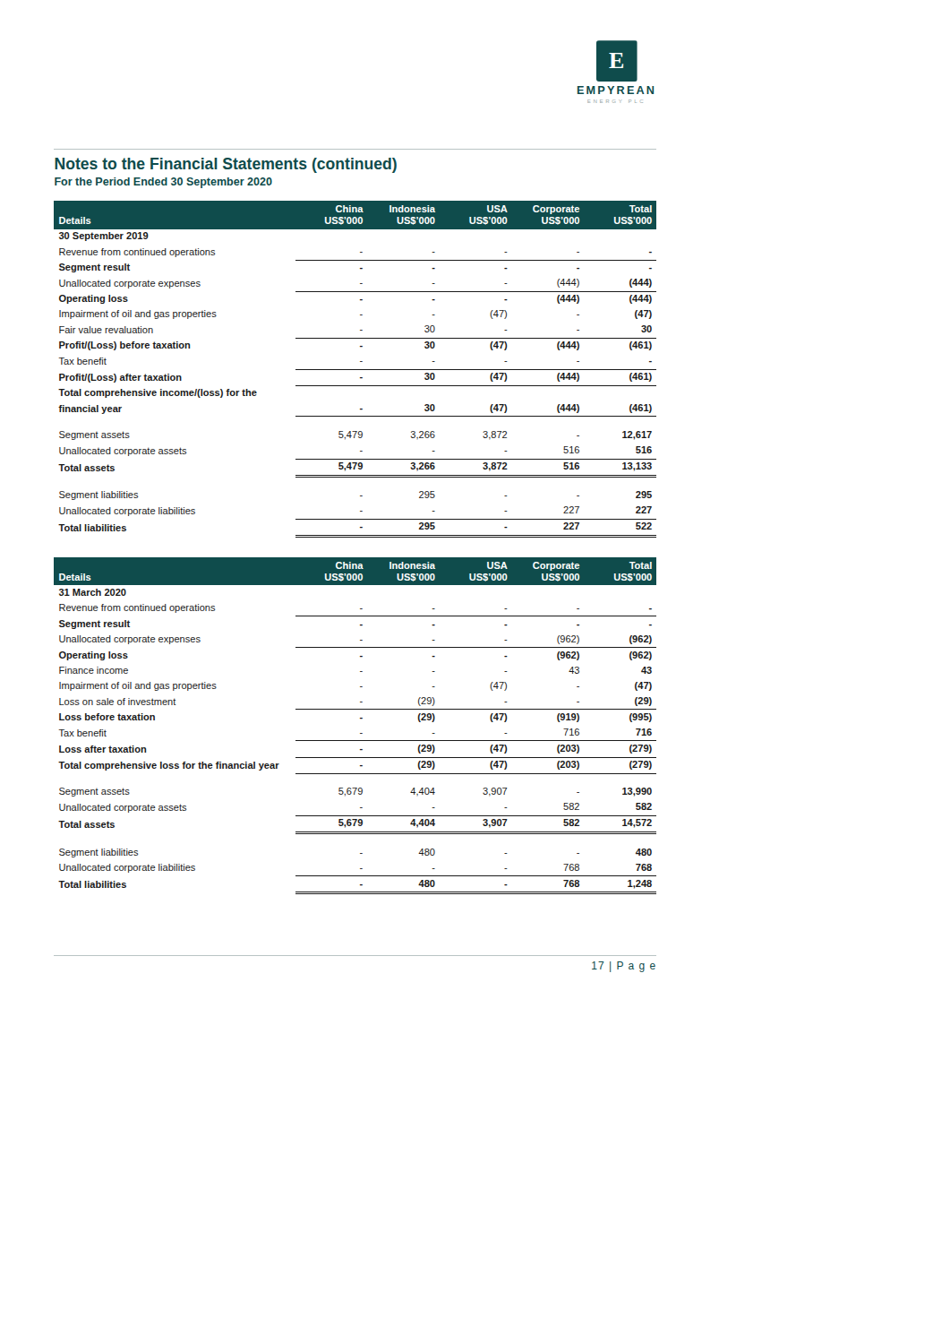E
EMPYREAN
ENERGY PLC
Notes to the Financial Statements (continued)
For the Period Ended 30 September 2020
| Details | China US$’000 | Indonesia US$’000 | USA US$’000 | Corporate US$’000 | Total US$’000 |
| --- | --- | --- | --- | --- | --- |
| 30 September 2019 | | | | | |
| Revenue from continued operations | - | - | - | - | - |
| Segment result | - | - | - | - | - |
| Unallocated corporate expenses | - | - | - | (444) | (444) |
| Operating loss | - | - | - | (444) | (444) |
| Impairment of oil and gas properties | - | - | (47) | - | (47) |
| Fair value revaluation | - | 30 | - | - | 30 |
| Profit/(Loss) before taxation | - | 30 | (47) | (444) | (461) |
| Tax benefit | - | - | - | - | - |
| Profit/(Loss) after taxation | - | 30 | (47) | (444) | (461) |
| Total comprehensive income/(loss) for the | | | | | |
| financial year | - | 30 | (47) | (444) | (461) |
| Segment assets | 5,479 | 3,266 | 3,872 | - | 12,617 |
| Unallocated corporate assets | - | - | - | 516 | 516 |
| Total assets | 5,479 | 3,266 | 3,872 | 516 | 13,133 |
| Segment liabilities | - | 295 | - | - | 295 |
| Unallocated corporate liabilities | - | - | - | 227 | 227 |
| Total liabilities | - | 295 | - | 227 | 522 |
| Details | China US$’000 | Indonesia US$’000 | USA US$’000 | Corporate US$’000 | Total US$’000 |
| --- | --- | --- | --- | --- | --- |
| 31 March 2020 | | | | | |
| Revenue from continued operations | - | - | - | - | - |
| Segment result | - | - | - | - | - |
| Unallocated corporate expenses | - | - | - | (962) | (962) |
| Operating loss | - | - | - | (962) | (962) |
| Finance income | - | - | - | 43 | 43 |
| Impairment of oil and gas properties | - | - | (47) | - | (47) |
| Loss on sale of investment | - | (29) | - | - | (29) |
| Loss before taxation | - | (29) | (47) | (919) | (995) |
| Tax benefit | - | - | - | 716 | 716 |
| Loss after taxation | - | (29) | (47) | (203) | (279) |
| Total comprehensive loss for the financial year | - | (29) | (47) | (203) | (279) |
| Segment assets | 5,679 | 4,404 | 3,907 | - | 13,990 |
| Unallocated corporate assets | - | - | - | 582 | 582 |
| Total assets | 5,679 | 4,404 | 3,907 | 582 | 14,572 |
| Segment liabilities | - | 480 | - | - | 480 |
| Unallocated corporate liabilities | - | - | - | 768 | 768 |
| Total liabilities | - | 480 | - | 768 | 1,248 |
17 | P a g e